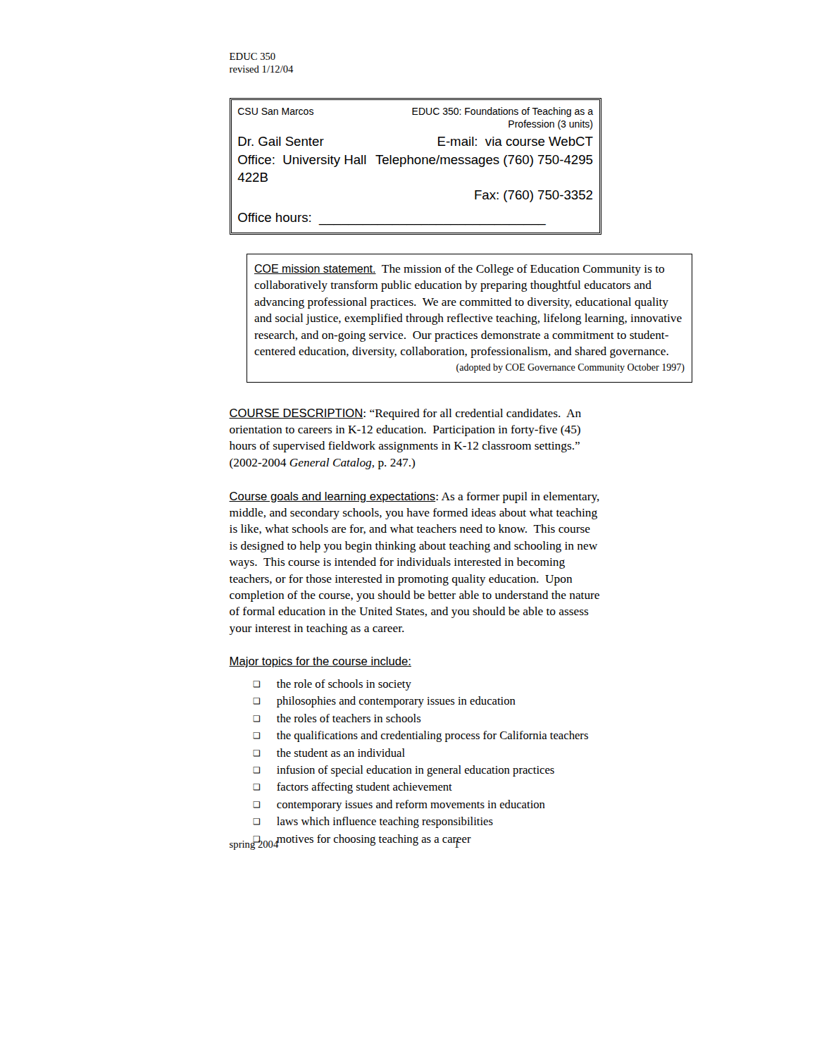EDUC 350
revised 1/12/04
| CSU San Marcos | EDUC 350: Foundations of Teaching as a Profession (3 units) |
| Dr. Gail Senter | E-mail: via course WebCT |
| Office: University Hall 422B | Telephone/messages (760) 750-4295 |
| | Fax: (760) 750-3352 |
| Office hours: _______________________________ |
COE mission statement. The mission of the College of Education Community is to collaboratively transform public education by preparing thoughtful educators and advancing professional practices. We are committed to diversity, educational quality and social justice, exemplified through reflective teaching, lifelong learning, innovative research, and on-going service. Our practices demonstrate a commitment to student-centered education, diversity, collaboration, professionalism, and shared governance. (adopted by COE Governance Community October 1997)
COURSE DESCRIPTION
: “Required for all credential candidates. An orientation to careers in K-12 education. Participation in forty-five (45) hours of supervised fieldwork assignments in K-12 classroom settings.” (2002-2004 General Catalog, p. 247.)
Course goals and learning expectations
: As a former pupil in elementary, middle, and secondary schools, you have formed ideas about what teaching is like, what schools are for, and what teachers need to know. This course is designed to help you begin thinking about teaching and schooling in new ways. This course is intended for individuals interested in becoming teachers, or for those interested in promoting quality education. Upon completion of the course, you should be better able to understand the nature of formal education in the United States, and you should be able to assess your interest in teaching as a career.
Major topics for the course include:
the role of schools in society
philosophies and contemporary issues in education
the roles of teachers in schools
the qualifications and credentialing process for California teachers
the student as an individual
infusion of special education in general education practices
factors affecting student achievement
contemporary issues and reform movements in education
laws which influence teaching responsibilities
motives for choosing teaching as a career
spring 2004 1